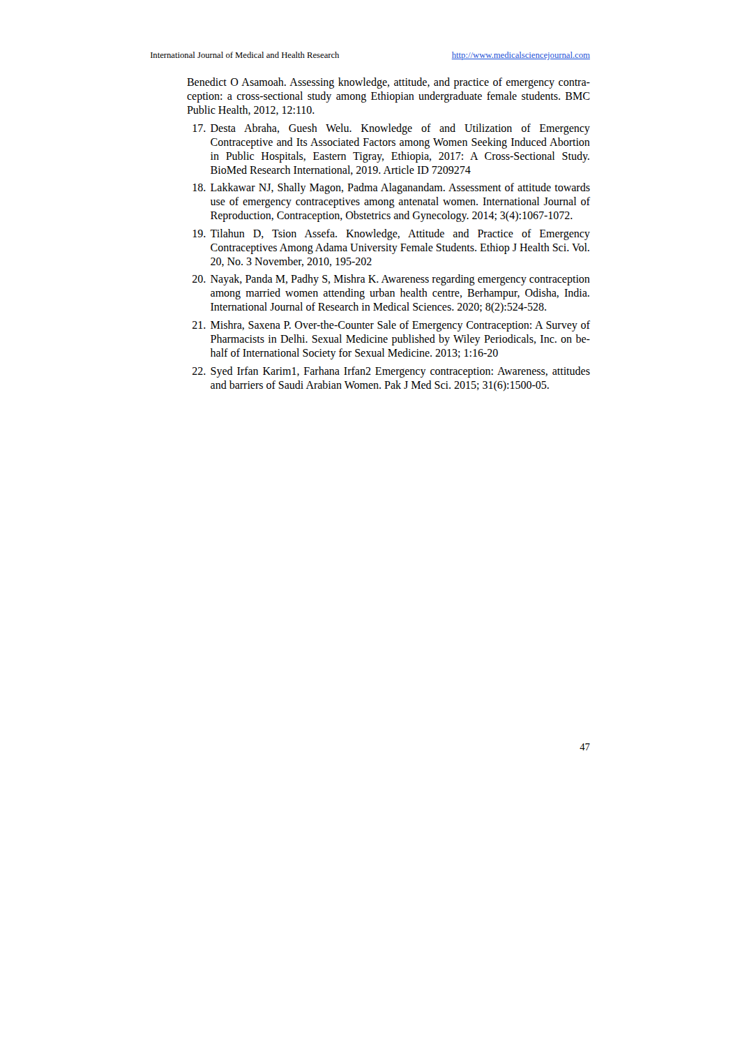International Journal of Medical and Health Research http://www.medicalsciencejournal.com
Benedict O Asamoah. Assessing knowledge, attitude, and practice of emergency contraception: a cross-sectional study among Ethiopian undergraduate female students. BMC Public Health, 2012, 12:110.
Desta Abraha, Guesh Welu. Knowledge of and Utilization of Emergency Contraceptive and Its Associated Factors among Women Seeking Induced Abortion in Public Hospitals, Eastern Tigray, Ethiopia, 2017: A Cross-Sectional Study. BioMed Research International, 2019. Article ID 7209274
Lakkawar NJ, Shally Magon, Padma Alaganandam. Assessment of attitude towards use of emergency contraceptives among antenatal women. International Journal of Reproduction, Contraception, Obstetrics and Gynecology. 2014; 3(4):1067-1072.
Tilahun D, Tsion Assefa. Knowledge, Attitude and Practice of Emergency Contraceptives Among Adama University Female Students. Ethiop J Health Sci. Vol. 20, No. 3 November, 2010, 195-202
Nayak, Panda M, Padhy S, Mishra K. Awareness regarding emergency contraception among married women attending urban health centre, Berhampur, Odisha, India. International Journal of Research in Medical Sciences. 2020; 8(2):524-528.
Mishra, Saxena P. Over-the-Counter Sale of Emergency Contraception: A Survey of Pharmacists in Delhi. Sexual Medicine published by Wiley Periodicals, Inc. on behalf of International Society for Sexual Medicine. 2013; 1:16-20
Syed Irfan Karim1, Farhana Irfan2 Emergency contraception: Awareness, attitudes and barriers of Saudi Arabian Women. Pak J Med Sci. 2015; 31(6):1500-05.
47